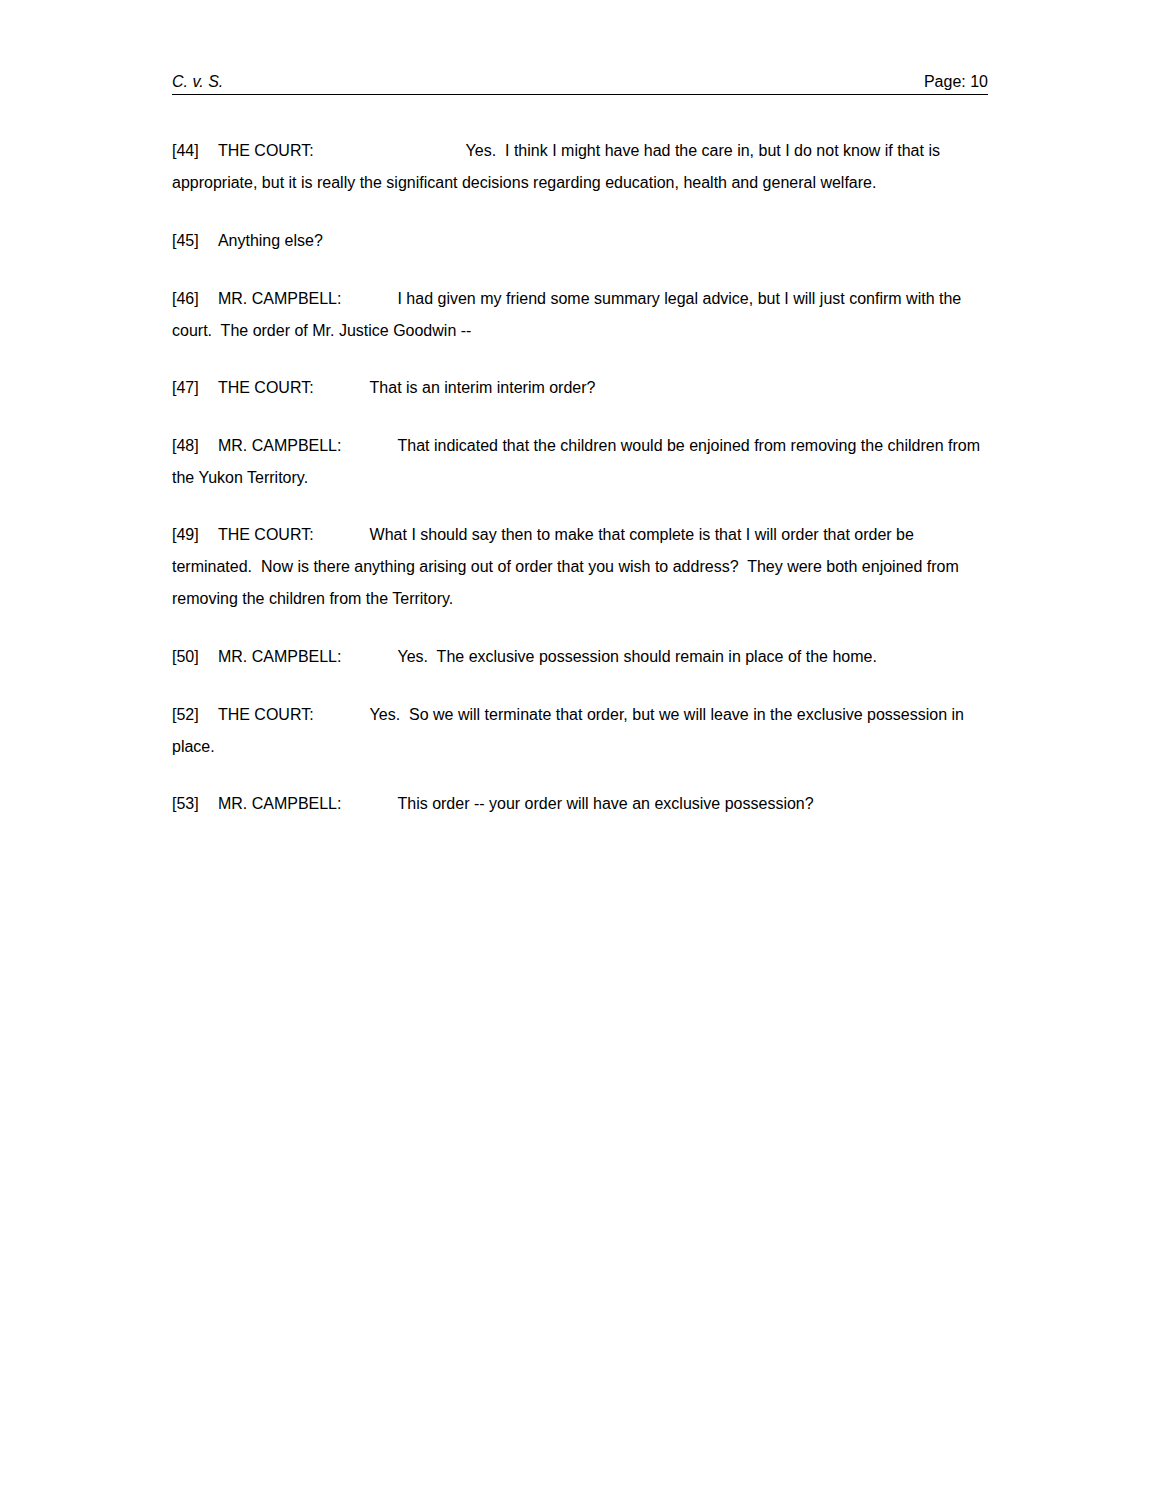C. v. S. Page: 10
[44] THE COURT: Yes. I think I might have had the care in, but I do not know if that is appropriate, but it is really the significant decisions regarding education, health and general welfare.
[45] Anything else?
[46] MR. CAMPBELL: I had given my friend some summary legal advice, but I will just confirm with the court. The order of Mr. Justice Goodwin --
[47] THE COURT: That is an interim interim order?
[48] MR. CAMPBELL: That indicated that the children would be enjoined from removing the children from the Yukon Territory.
[49] THE COURT: What I should say then to make that complete is that I will order that order be terminated. Now is there anything arising out of order that you wish to address? They were both enjoined from removing the children from the Territory.
[50] MR. CAMPBELL: Yes. The exclusive possession should remain in place of the home.
[52] THE COURT: Yes. So we will terminate that order, but we will leave in the exclusive possession in place.
[53] MR. CAMPBELL: This order -- your order will have an exclusive possession?